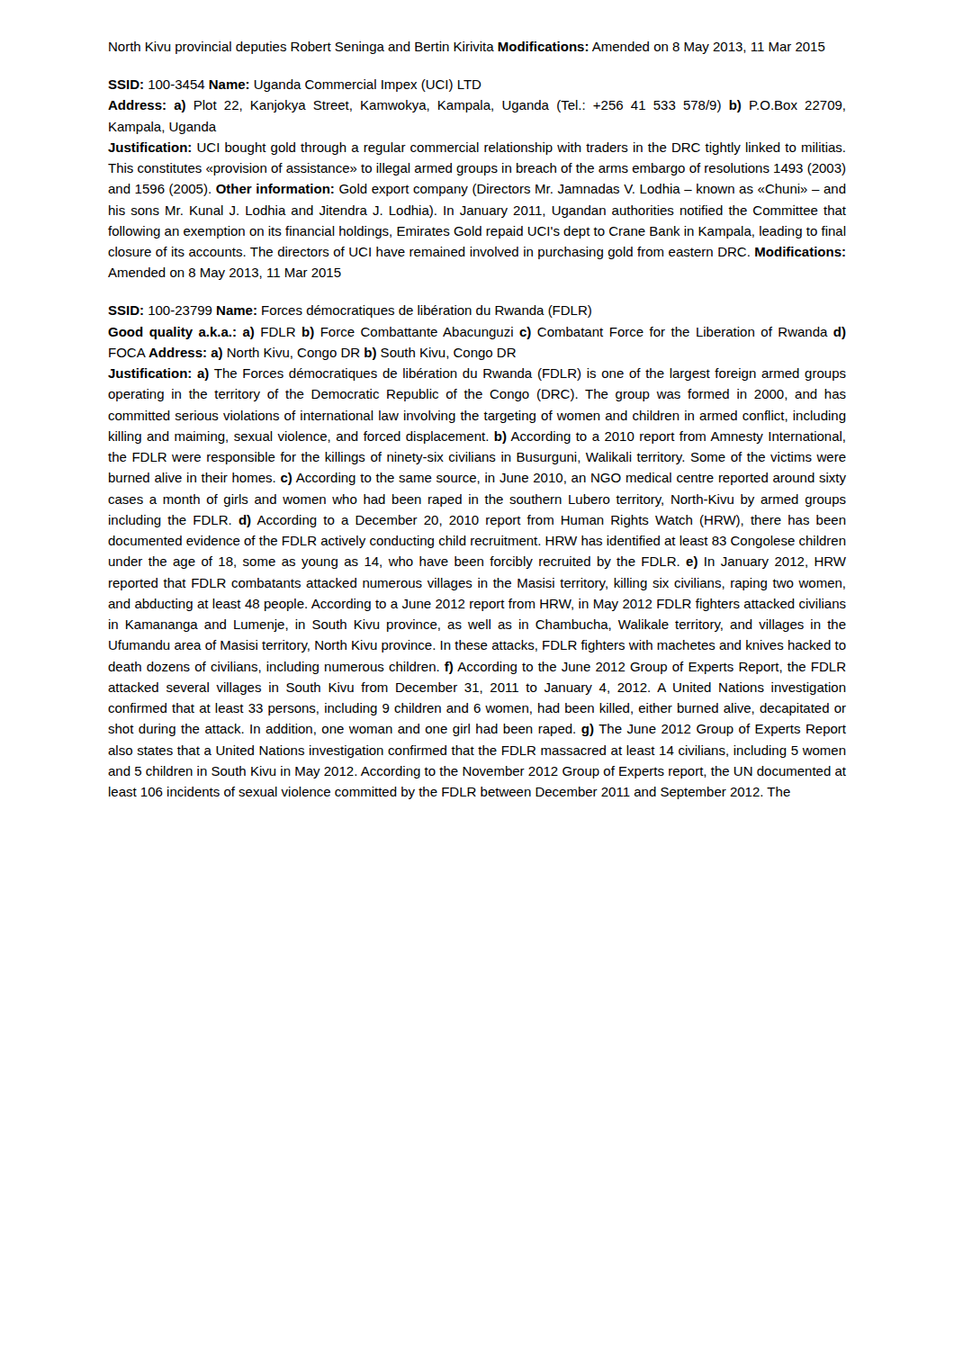North Kivu provincial deputies Robert Seninga and Bertin Kirivita Modifications: Amended on 8 May 2013, 11 Mar 2015
SSID: 100-3454 Name: Uganda Commercial Impex (UCI) LTD
Address: a) Plot 22, Kanjokya Street, Kamwokya, Kampala, Uganda (Tel.: +256 41 533 578/9) b) P.O.Box 22709, Kampala, Uganda
Justification: UCI bought gold through a regular commercial relationship with traders in the DRC tightly linked to militias. This constitutes «provision of assistance» to illegal armed groups in breach of the arms embargo of resolutions 1493 (2003) and 1596 (2005). Other information: Gold export company (Directors Mr. Jamnadas V. Lodhia – known as «Chuni» – and his sons Mr. Kunal J. Lodhia and Jitendra J. Lodhia). In January 2011, Ugandan authorities notified the Committee that following an exemption on its financial holdings, Emirates Gold repaid UCI's dept to Crane Bank in Kampala, leading to final closure of its accounts. The directors of UCI have remained involved in purchasing gold from eastern DRC. Modifications: Amended on 8 May 2013, 11 Mar 2015
SSID: 100-23799 Name: Forces démocratiques de libération du Rwanda (FDLR)
Good quality a.k.a.: a) FDLR b) Force Combattante Abacunguzi c) Combatant Force for the Liberation of Rwanda d) FOCA Address: a) North Kivu, Congo DR b) South Kivu, Congo DR
Justification: a) The Forces démocratiques de libération du Rwanda (FDLR) is one of the largest foreign armed groups operating in the territory of the Democratic Republic of the Congo (DRC). The group was formed in 2000, and has committed serious violations of international law involving the targeting of women and children in armed conflict, including killing and maiming, sexual violence, and forced displacement. b) According to a 2010 report from Amnesty International, the FDLR were responsible for the killings of ninety-six civilians in Busurguni, Walikali territory. Some of the victims were burned alive in their homes. c) According to the same source, in June 2010, an NGO medical centre reported around sixty cases a month of girls and women who had been raped in the southern Lubero territory, North-Kivu by armed groups including the FDLR. d) According to a December 20, 2010 report from Human Rights Watch (HRW), there has been documented evidence of the FDLR actively conducting child recruitment. HRW has identified at least 83 Congolese children under the age of 18, some as young as 14, who have been forcibly recruited by the FDLR. e) In January 2012, HRW reported that FDLR combatants attacked numerous villages in the Masisi territory, killing six civilians, raping two women, and abducting at least 48 people. According to a June 2012 report from HRW, in May 2012 FDLR fighters attacked civilians in Kamananga and Lumenje, in South Kivu province, as well as in Chambucha, Walikale territory, and villages in the Ufumandu area of Masisi territory, North Kivu province. In these attacks, FDLR fighters with machetes and knives hacked to death dozens of civilians, including numerous children. f) According to the June 2012 Group of Experts Report, the FDLR attacked several villages in South Kivu from December 31, 2011 to January 4, 2012. A United Nations investigation confirmed that at least 33 persons, including 9 children and 6 women, had been killed, either burned alive, decapitated or shot during the attack. In addition, one woman and one girl had been raped. g) The June 2012 Group of Experts Report also states that a United Nations investigation confirmed that the FDLR massacred at least 14 civilians, including 5 women and 5 children in South Kivu in May 2012. According to the November 2012 Group of Experts report, the UN documented at least 106 incidents of sexual violence committed by the FDLR between December 2011 and September 2012. The